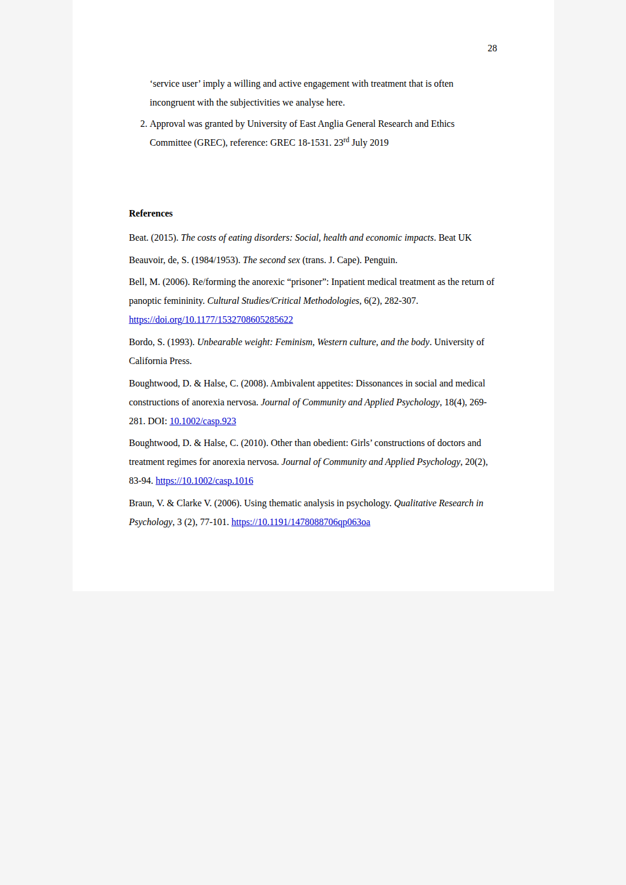28
‘service user’ imply a willing and active engagement with treatment that is often incongruent with the subjectivities we analyse here.
Approval was granted by University of East Anglia General Research and Ethics Committee (GREC), reference: GREC 18-1531. 23rd July 2019
References
Beat. (2015). The costs of eating disorders: Social, health and economic impacts. Beat UK
Beauvoir, de, S. (1984/1953). The second sex (trans. J. Cape). Penguin.
Bell, M. (2006). Re/forming the anorexic “prisoner”: Inpatient medical treatment as the return of panoptic femininity. Cultural Studies/Critical Methodologies, 6(2), 282-307. https://doi.org/10.1177/1532708605285622
Bordo, S. (1993). Unbearable weight: Feminism, Western culture, and the body. University of California Press.
Boughtwood, D. & Halse, C. (2008). Ambivalent appetites: Dissonances in social and medical constructions of anorexia nervosa. Journal of Community and Applied Psychology, 18(4), 269-281. DOI: 10.1002/casp.923
Boughtwood, D. & Halse, C. (2010). Other than obedient: Girls’ constructions of doctors and treatment regimes for anorexia nervosa. Journal of Community and Applied Psychology, 20(2), 83-94. https://10.1002/casp.1016
Braun, V. & Clarke V. (2006). Using thematic analysis in psychology. Qualitative Research in Psychology, 3 (2), 77-101. https://10.1191/1478088706qp063oa